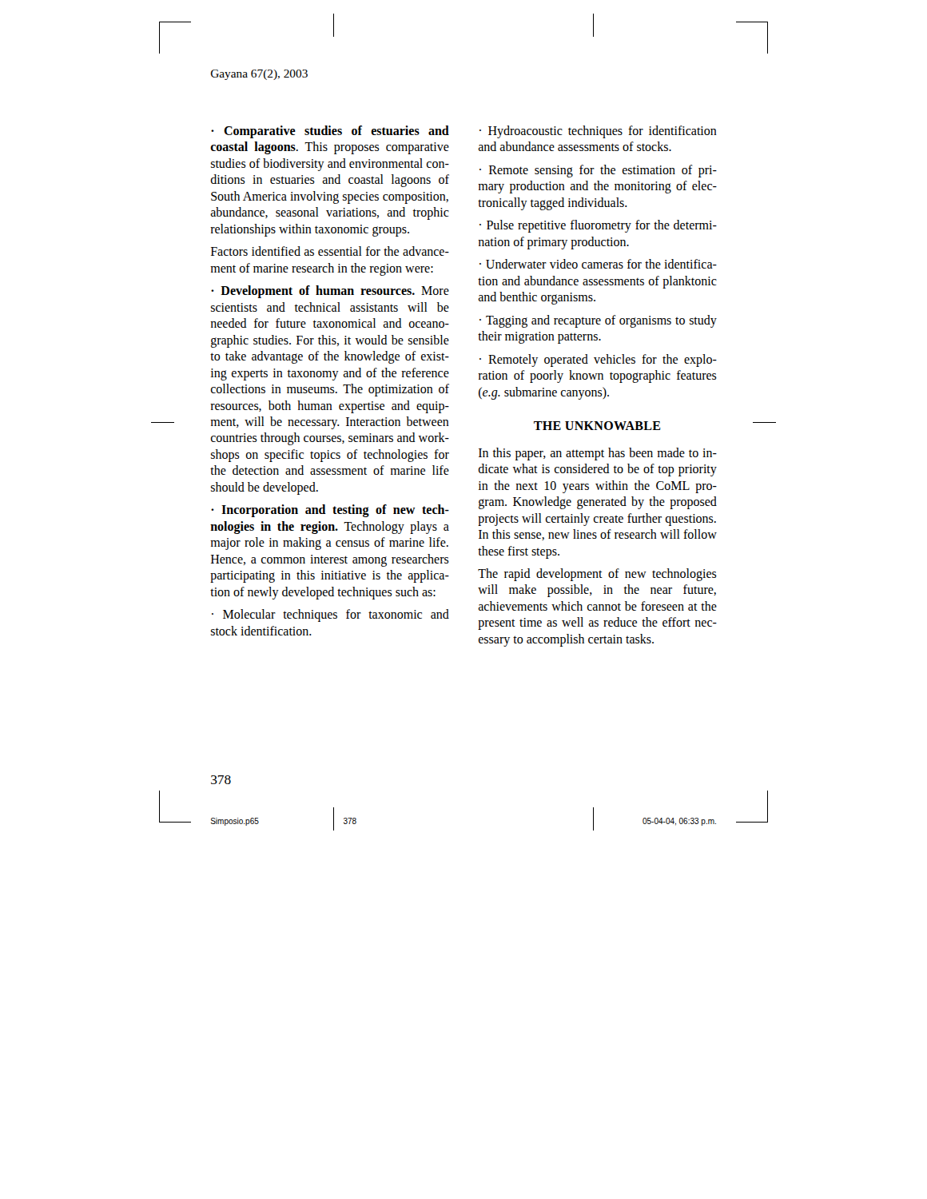Gayana 67(2), 2003
· Comparative studies of estuaries and coastal lagoons. This proposes comparative studies of biodiversity and environmental conditions in estuaries and coastal lagoons of South America involving species composition, abundance, seasonal variations, and trophic relationships within taxonomic groups.
Factors identified as essential for the advancement of marine research in the region were:
· Development of human resources. More scientists and technical assistants will be needed for future taxonomical and oceanographic studies. For this, it would be sensible to take advantage of the knowledge of existing experts in taxonomy and of the reference collections in museums. The optimization of resources, both human expertise and equipment, will be necessary. Interaction between countries through courses, seminars and workshops on specific topics of technologies for the detection and assessment of marine life should be developed.
· Incorporation and testing of new technologies in the region. Technology plays a major role in making a census of marine life. Hence, a common interest among researchers participating in this initiative is the application of newly developed techniques such as:
· Molecular techniques for taxonomic and stock identification.
· Hydroacoustic techniques for identification and abundance assessments of stocks.
· Remote sensing for the estimation of primary production and the monitoring of electronically tagged individuals.
· Pulse repetitive fluorometry for the determination of primary production.
· Underwater video cameras for the identification and abundance assessments of planktonic and benthic organisms.
· Tagging and recapture of organisms to study their migration patterns.
· Remotely operated vehicles for the exploration of poorly known topographic features (e.g. submarine canyons).
The Unknowable
In this paper, an attempt has been made to indicate what is considered to be of top priority in the next 10 years within the CoML program. Knowledge generated by the proposed projects will certainly create further questions. In this sense, new lines of research will follow these first steps.
The rapid development of new technologies will make possible, in the near future, achievements which cannot be foreseen at the present time as well as reduce the effort necessary to accomplish certain tasks.
378
Simposio.p65 378 05-04-04, 06:33 p.m.